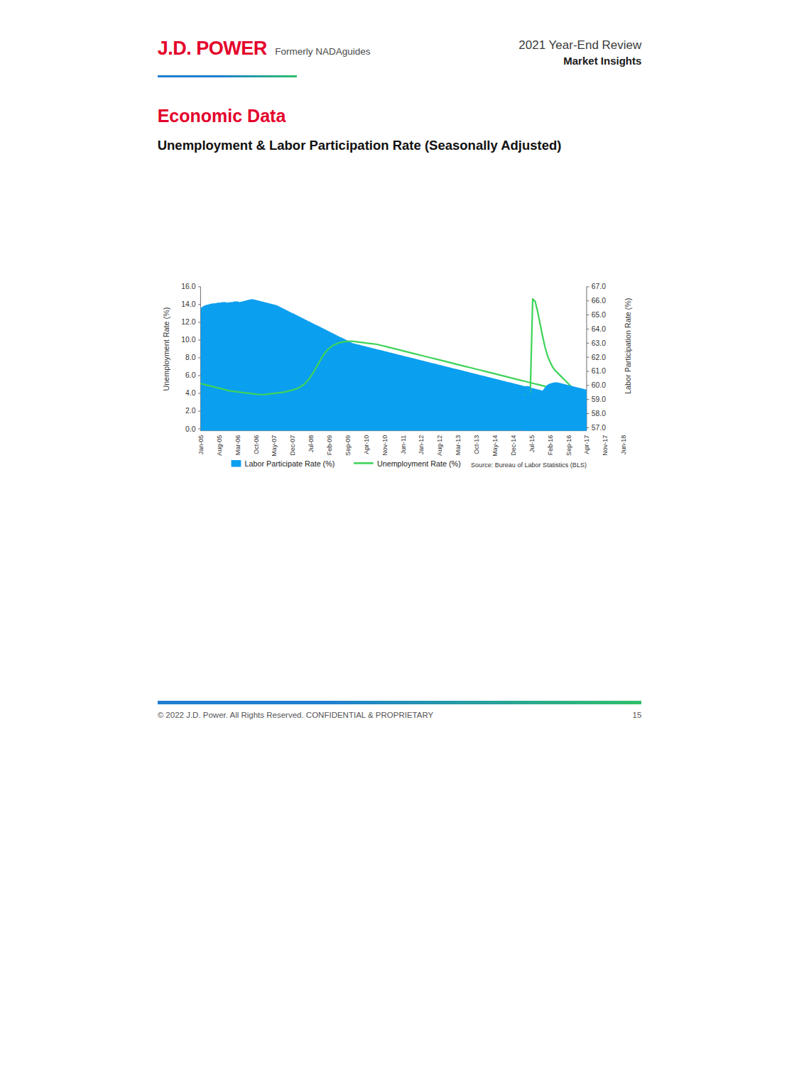J.D. POWER Formerly NADAguides
2021 Year-End Review
Market Insights
Economic Data
Unemployment & Labor Participation Rate (Seasonally Adjusted)
Unemployment & Labor Participation Rate (Seasonally Adjusted), Jan-05 to Dec-21 Unemployment Rate (%) Labor Participation Rate (%) 16.0 14.0 12.0 10.0 8.0 6.0 4.0 2.0 0.0 67.0 66.0 65.0 64.0 63.0 62.0 61.0 60.0 59.0 58.0 57.0 Jan-05 Aug-05 Mar-06 Oct-06 May-07 Dec-07 Jul-08 Feb-09 Sep-09 Apr-10 Nov-10 Jun-11 Jan-12 Aug-12 Mar-13 Oct-13 May-14 Dec-14 Jul-15 Feb-16 Sep-16 Apr-17 Nov-17 Jun-18 Labor Participate Rate (%) Unemployment Rate (%) Source: Bureau of Labor Statistics (BLS)
© 2022 J.D. Power. All Rights Reserved. CONFIDENTIAL & PROPRIETARY
15